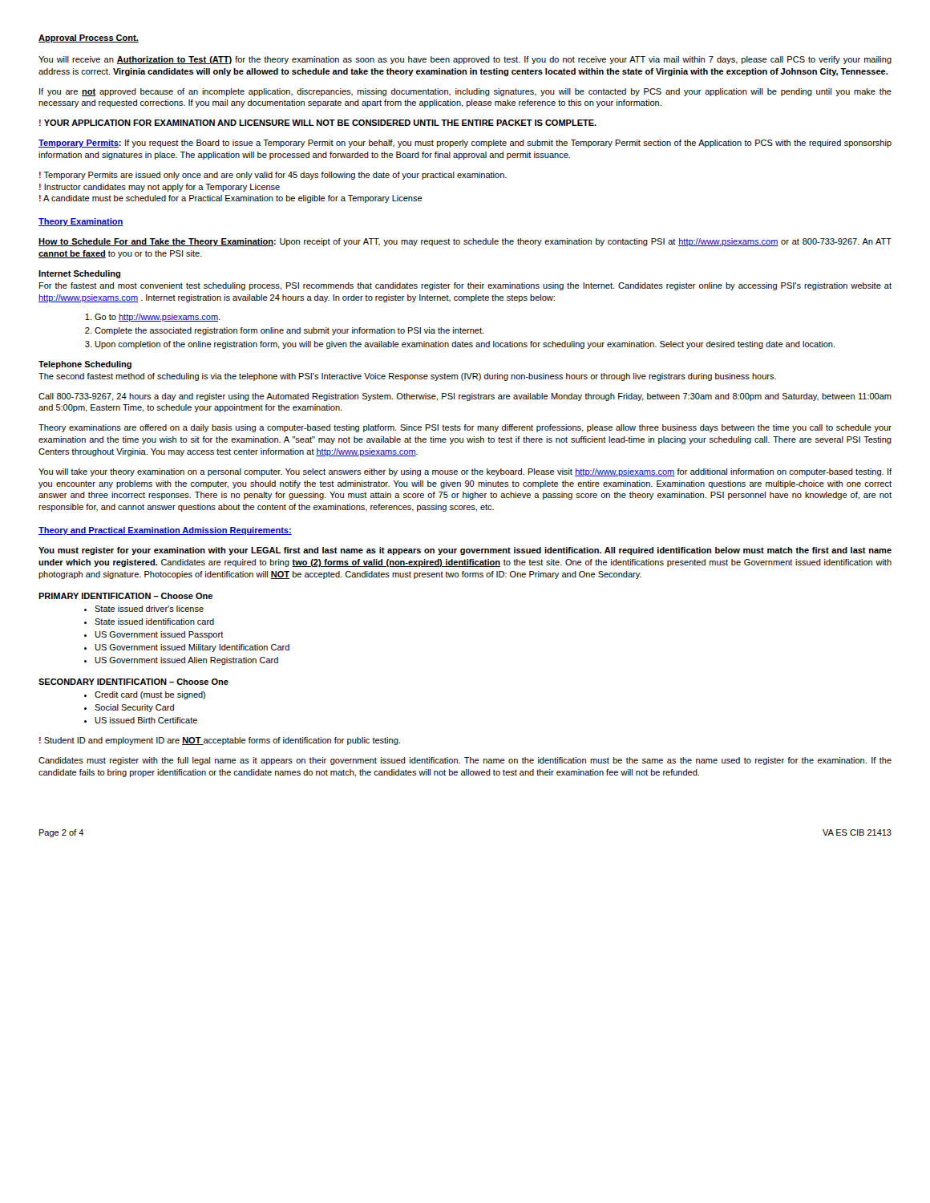Approval Process Cont.
You will receive an Authorization to Test (ATT) for the theory examination as soon as you have been approved to test. If you do not receive your ATT via mail within 7 days, please call PCS to verify your mailing address is correct. Virginia candidates will only be allowed to schedule and take the theory examination in testing centers located within the state of Virginia with the exception of Johnson City, Tennessee.
If you are not approved because of an incomplete application, discrepancies, missing documentation, including signatures, you will be contacted by PCS and your application will be pending until you make the necessary and requested corrections. If you mail any documentation separate and apart from the application, please make reference to this on your information.
! YOUR APPLICATION FOR EXAMINATION AND LICENSURE WILL NOT BE CONSIDERED UNTIL THE ENTIRE PACKET IS COMPLETE.
Temporary Permits: If you request the Board to issue a Temporary Permit on your behalf, you must properly complete and submit the Temporary Permit section of the Application to PCS with the required sponsorship information and signatures in place. The application will be processed and forwarded to the Board for final approval and permit issuance.
! Temporary Permits are issued only once and are only valid for 45 days following the date of your practical examination.
! Instructor candidates may not apply for a Temporary License
! A candidate must be scheduled for a Practical Examination to be eligible for a Temporary License
Theory Examination
How to Schedule For and Take the Theory Examination: Upon receipt of your ATT, you may request to schedule the theory examination by contacting PSI at http://www.psiexams.com or at 800-733-9267. An ATT cannot be faxed to you or to the PSI site.
Internet Scheduling
For the fastest and most convenient test scheduling process, PSI recommends that candidates register for their examinations using the Internet. Candidates register online by accessing PSI's registration website at http://www.psiexams.com . Internet registration is available 24 hours a day. In order to register by Internet, complete the steps below:
Go to http://www.psiexams.com.
Complete the associated registration form online and submit your information to PSI via the internet.
Upon completion of the online registration form, you will be given the available examination dates and locations for scheduling your examination. Select your desired testing date and location.
Telephone Scheduling
The second fastest method of scheduling is via the telephone with PSI's Interactive Voice Response system (IVR) during non-business hours or through live registrars during business hours.
Call 800-733-9267, 24 hours a day and register using the Automated Registration System. Otherwise, PSI registrars are available Monday through Friday, between 7:30am and 8:00pm and Saturday, between 11:00am and 5:00pm, Eastern Time, to schedule your appointment for the examination.
Theory examinations are offered on a daily basis using a computer-based testing platform. Since PSI tests for many different professions, please allow three business days between the time you call to schedule your examination and the time you wish to sit for the examination. A "seat" may not be available at the time you wish to test if there is not sufficient lead-time in placing your scheduling call. There are several PSI Testing Centers throughout Virginia. You may access test center information at http://www.psiexams.com.
You will take your theory examination on a personal computer. You select answers either by using a mouse or the keyboard. Please visit http://www.psiexams.com for additional information on computer-based testing. If you encounter any problems with the computer, you should notify the test administrator. You will be given 90 minutes to complete the entire examination. Examination questions are multiple-choice with one correct answer and three incorrect responses. There is no penalty for guessing. You must attain a score of 75 or higher to achieve a passing score on the theory examination. PSI personnel have no knowledge of, are not responsible for, and cannot answer questions about the content of the examinations, references, passing scores, etc.
Theory and Practical Examination Admission Requirements:
You must register for your examination with your LEGAL first and last name as it appears on your government issued identification. All required identification below must match the first and last name under which you registered. Candidates are required to bring two (2) forms of valid (non-expired) identification to the test site. One of the identifications presented must be Government issued identification with photograph and signature. Photocopies of identification will NOT be accepted. Candidates must present two forms of ID: One Primary and One Secondary.
PRIMARY IDENTIFICATION – Choose One
State issued driver's license
State issued identification card
US Government issued Passport
US Government issued Military Identification Card
US Government issued Alien Registration Card
SECONDARY IDENTIFICATION – Choose One
Credit card (must be signed)
Social Security Card
US issued Birth Certificate
! Student ID and employment ID are NOT acceptable forms of identification for public testing.
Candidates must register with the full legal name as it appears on their government issued identification. The name on the identification must be the same as the name used to register for the examination. If the candidate fails to bring proper identification or the candidate names do not match, the candidates will not be allowed to test and their examination fee will not be refunded.
Page 2 of 4 VA ES CIB 21413